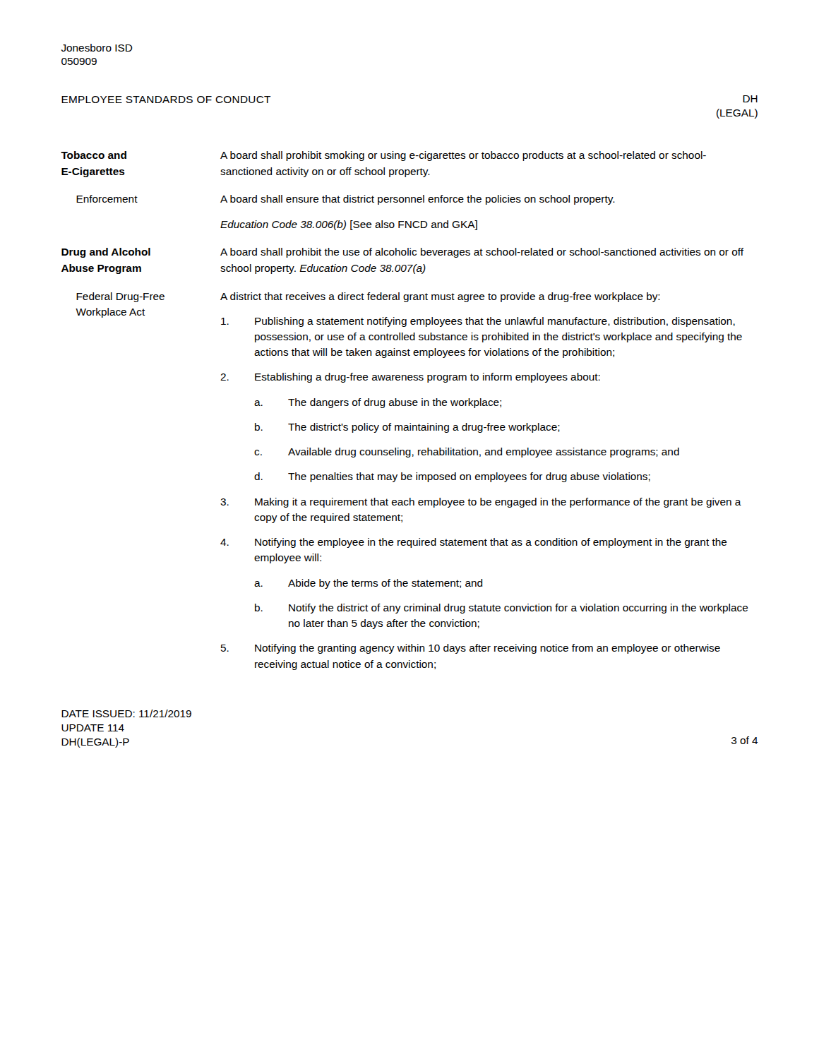Jonesboro ISD
050909
EMPLOYEE STANDARDS OF CONDUCT
DH (LEGAL)
Tobacco and
E-Cigarettes
A board shall prohibit smoking or using e-cigarettes or tobacco products at a school-related or school-sanctioned activity on or off school property.
Enforcement
A board shall ensure that district personnel enforce the policies on school property.
Education Code 38.006(b) [See also FNCD and GKA]
Drug and Alcohol
Abuse Program
A board shall prohibit the use of alcoholic beverages at school-related or school-sanctioned activities on or off school property. Education Code 38.007(a)
Federal Drug-Free
Workplace Act
A district that receives a direct federal grant must agree to provide a drug-free workplace by:
1. Publishing a statement notifying employees that the unlawful manufacture, distribution, dispensation, possession, or use of a controlled substance is prohibited in the district's workplace and specifying the actions that will be taken against employees for violations of the prohibition;
2. Establishing a drug-free awareness program to inform employees about:
a. The dangers of drug abuse in the workplace;
b. The district's policy of maintaining a drug-free workplace;
c. Available drug counseling, rehabilitation, and employee assistance programs; and
d. The penalties that may be imposed on employees for drug abuse violations;
3. Making it a requirement that each employee to be engaged in the performance of the grant be given a copy of the required statement;
4. Notifying the employee in the required statement that as a condition of employment in the grant the employee will:
a. Abide by the terms of the statement; and
b. Notify the district of any criminal drug statute conviction for a violation occurring in the workplace no later than 5 days after the conviction;
5. Notifying the granting agency within 10 days after receiving notice from an employee or otherwise receiving actual notice of a conviction;
DATE ISSUED: 11/21/2019
UPDATE 114
DH(LEGAL)-P
3 of 4